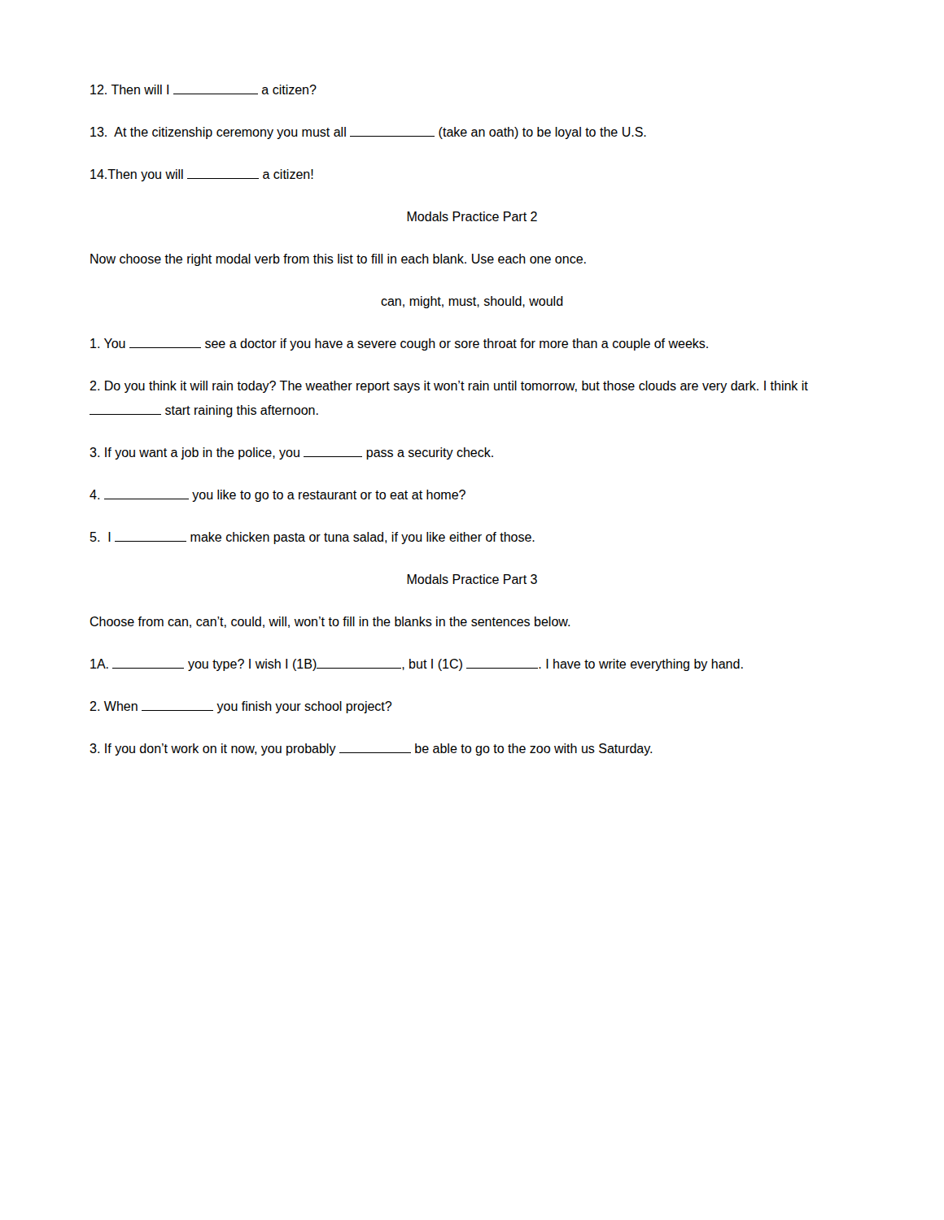12. Then will I a citizen?
13. At the citizenship ceremony you must all (take an oath) to be loyal to the U.S.
14.Then you will a citizen!
Modals Practice Part 2
Now choose the right modal verb from this list to fill in each blank. Use each one once.
can, might, must, should, would
1. You see a doctor if you have a severe cough or sore throat for more than a couple of weeks.
2. Do you think it will rain today? The weather report says it won’t rain until tomorrow, but those clouds are very dark. I think it start raining this afternoon.
3. If you want a job in the police, you pass a security check.
4. you like to go to a restaurant or to eat at home?
5. I make chicken pasta or tuna salad, if you like either of those.
Modals Practice Part 3
Choose from can, can’t, could, will, won’t to fill in the blanks in the sentences below.
1A. you type? I wish I (1B) , but I (1C) . I have to write everything by hand.
2. When you finish your school project?
3. If you don’t work on it now, you probably be able to go to the zoo with us Saturday.